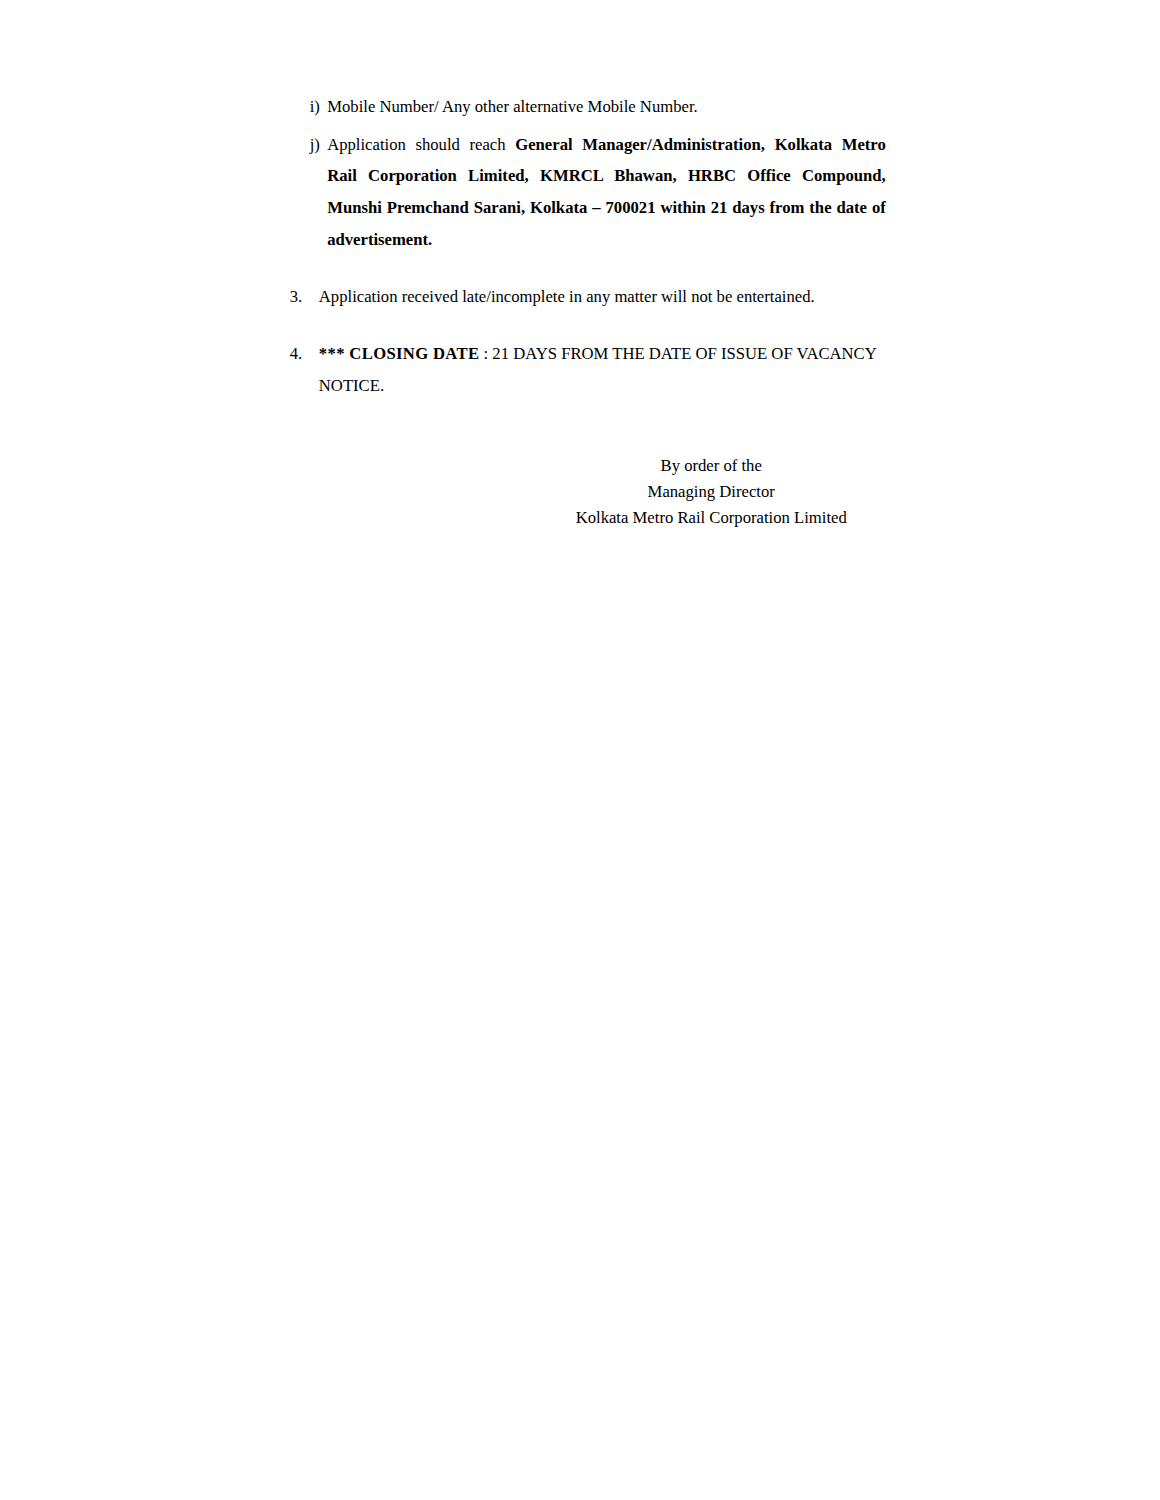i) Mobile Number/ Any other alternative Mobile Number.
j) Application should reach General Manager/Administration, Kolkata Metro Rail Corporation Limited, KMRCL Bhawan, HRBC Office Compound, Munshi Premchand Sarani, Kolkata – 700021 within 21 days from the date of advertisement.
3. Application received late/incomplete in any matter will not be entertained.
4. *** CLOSING DATE : 21 DAYS FROM THE DATE OF ISSUE OF VACANCY NOTICE.
By order of the
Managing Director
Kolkata Metro Rail Corporation Limited